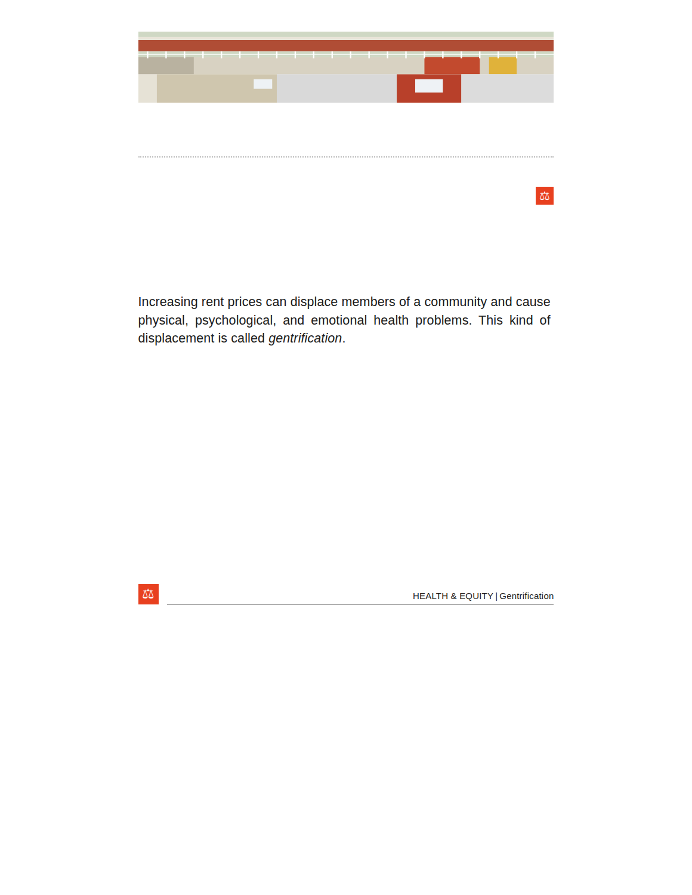Increasing rent prices can displace members of a community and cause physical, psychological, and emotional health problems. This kind of displacement is called gentrification.
HEALTH & EQUITY|Gentrification